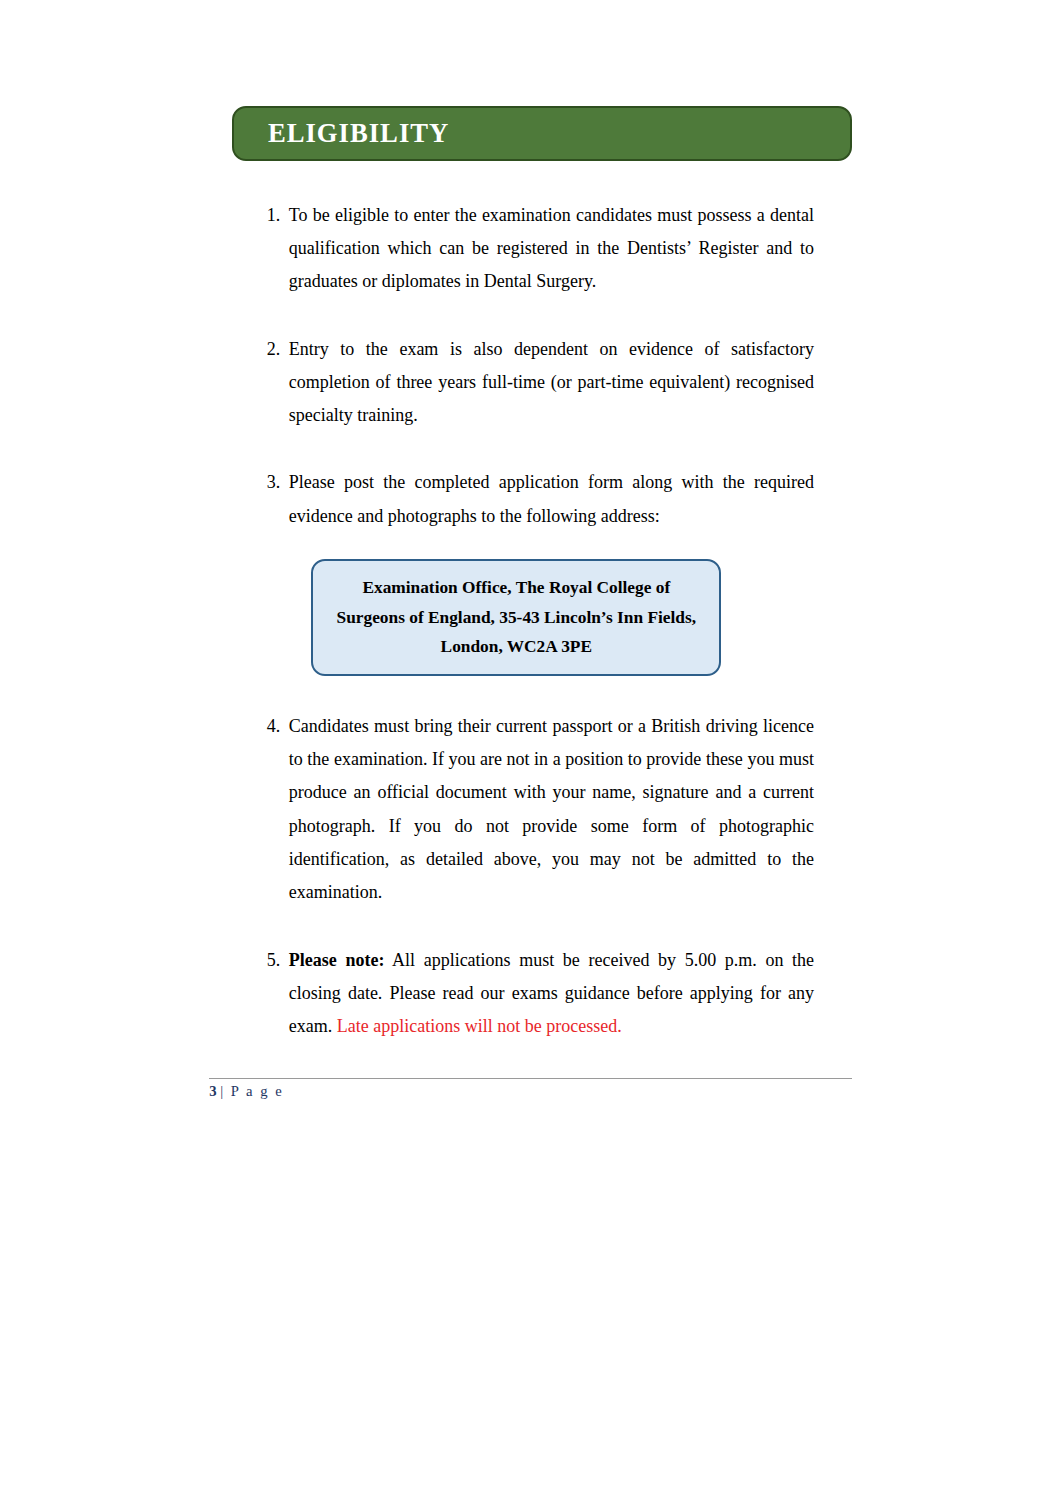ELIGIBILITY
To be eligible to enter the examination candidates must possess a dental qualification which can be registered in the Dentists’ Register and to graduates or diplomates in Dental Surgery.
Entry to the exam is also dependent on evidence of satisfactory completion of three years full-time (or part-time equivalent) recognised specialty training.
Please post the completed application form along with the required evidence and photographs to the following address:
Examination Office, The Royal College of Surgeons of England, 35-43 Lincoln’s Inn Fields, London, WC2A 3PE
Candidates must bring their current passport or a British driving licence to the examination. If you are not in a position to provide these you must produce an official document with your name, signature and a current photograph. If you do not provide some form of photographic identification, as detailed above, you may not be admitted to the examination.
Please note: All applications must be received by 5.00 p.m. on the closing date. Please read our exams guidance before applying for any exam. Late applications will not be processed.
3 | P a g e